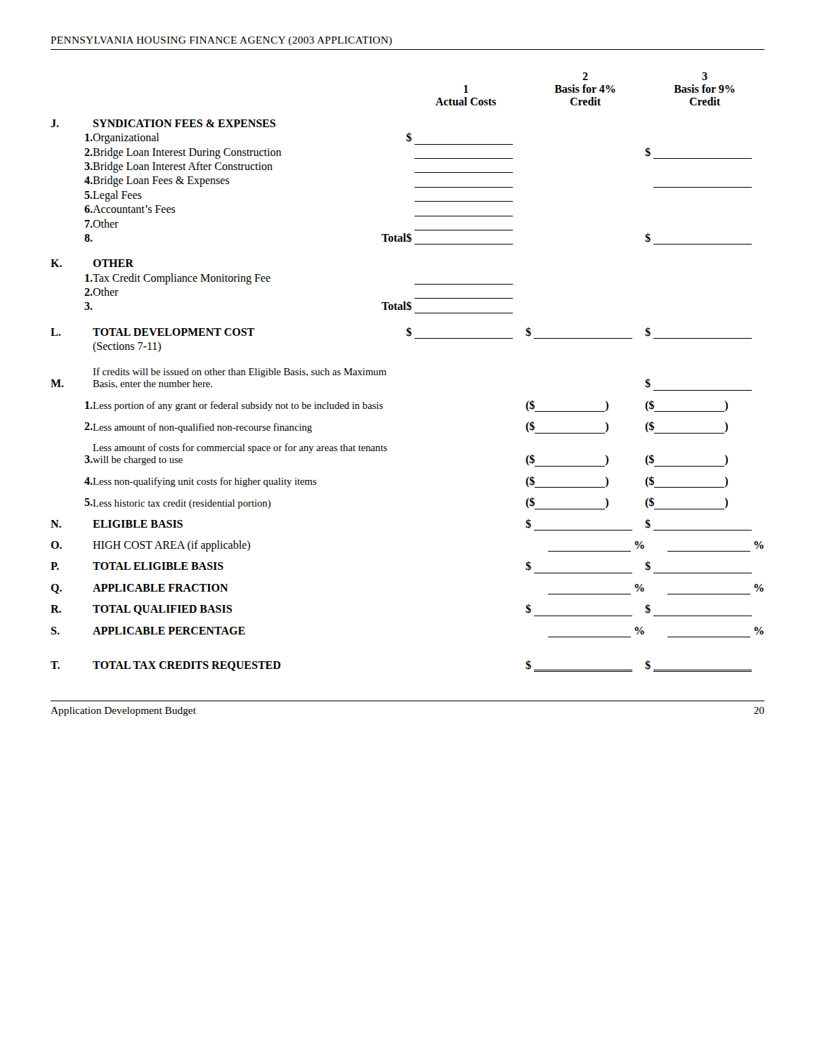Pennsylvania Housing Finance Agency (2003 Application)
| | 1 Actual Costs | 2 Basis for 4% Credit | 3 Basis for 9% Credit |
| J. | | SYNDICATION FEES & EXPENSES | | | |
| | 1. | Organizational | $ | | |
| | 2. | Bridge Loan Interest During Construction | | | $ |
| | 3. | Bridge Loan Interest After Construction | | | |
| | 4. | Bridge Loan Fees & Expenses | | | |
| | 5. | Legal Fees | | | |
| | 6. | Accountant’s Fees | | | |
| | 7. | Other | | | |
| | 8. | Total | $ | | $ |
| K. | | OTHER | | | |
| | 1. | Tax Credit Compliance Monitoring Fee | | | |
| | 2. | Other | | | |
| | 3. | Total | $ | | |
| L. | | TOTAL DEVELOPMENT COST | $ | $ | $ |
| | | (Sections 7-11) | | | |
| M. | | If credits will be issued on other than Eligible Basis, such as Maximum Basis, enter the number here. | | | $ |
| | 1. | Less portion of any grant or federal subsidy not to be included in basis | | ($ ) | ($ ) |
| | 2. | Less amount of non-qualified non-recourse financing | | ($ ) | ($ ) |
| | 3. | Less amount of costs for commercial space or for any areas that tenants will be charged to use | | ($ ) | ($ ) |
| | 4. | Less non-qualifying unit costs for higher quality items | | ($ ) | ($ ) |
| | 5. | Less historic tax credit (residential portion) | | ($ ) | ($ ) |
| N. | | ELIGIBLE BASIS | | $ | $ |
| O. | | HIGH COST AREA (if applicable) | | % | % |
| P. | | TOTAL ELIGIBLE BASIS | | $ | $ |
| Q. | | APPLICABLE FRACTION | | % | % |
| R. | | TOTAL QUALIFIED BASIS | | $ | $ |
| S. | | APPLICABLE PERCENTAGE | | % | % |
| T. | | TOTAL TAX CREDITS REQUESTED | | $ | $ |
Application Development Budget
20